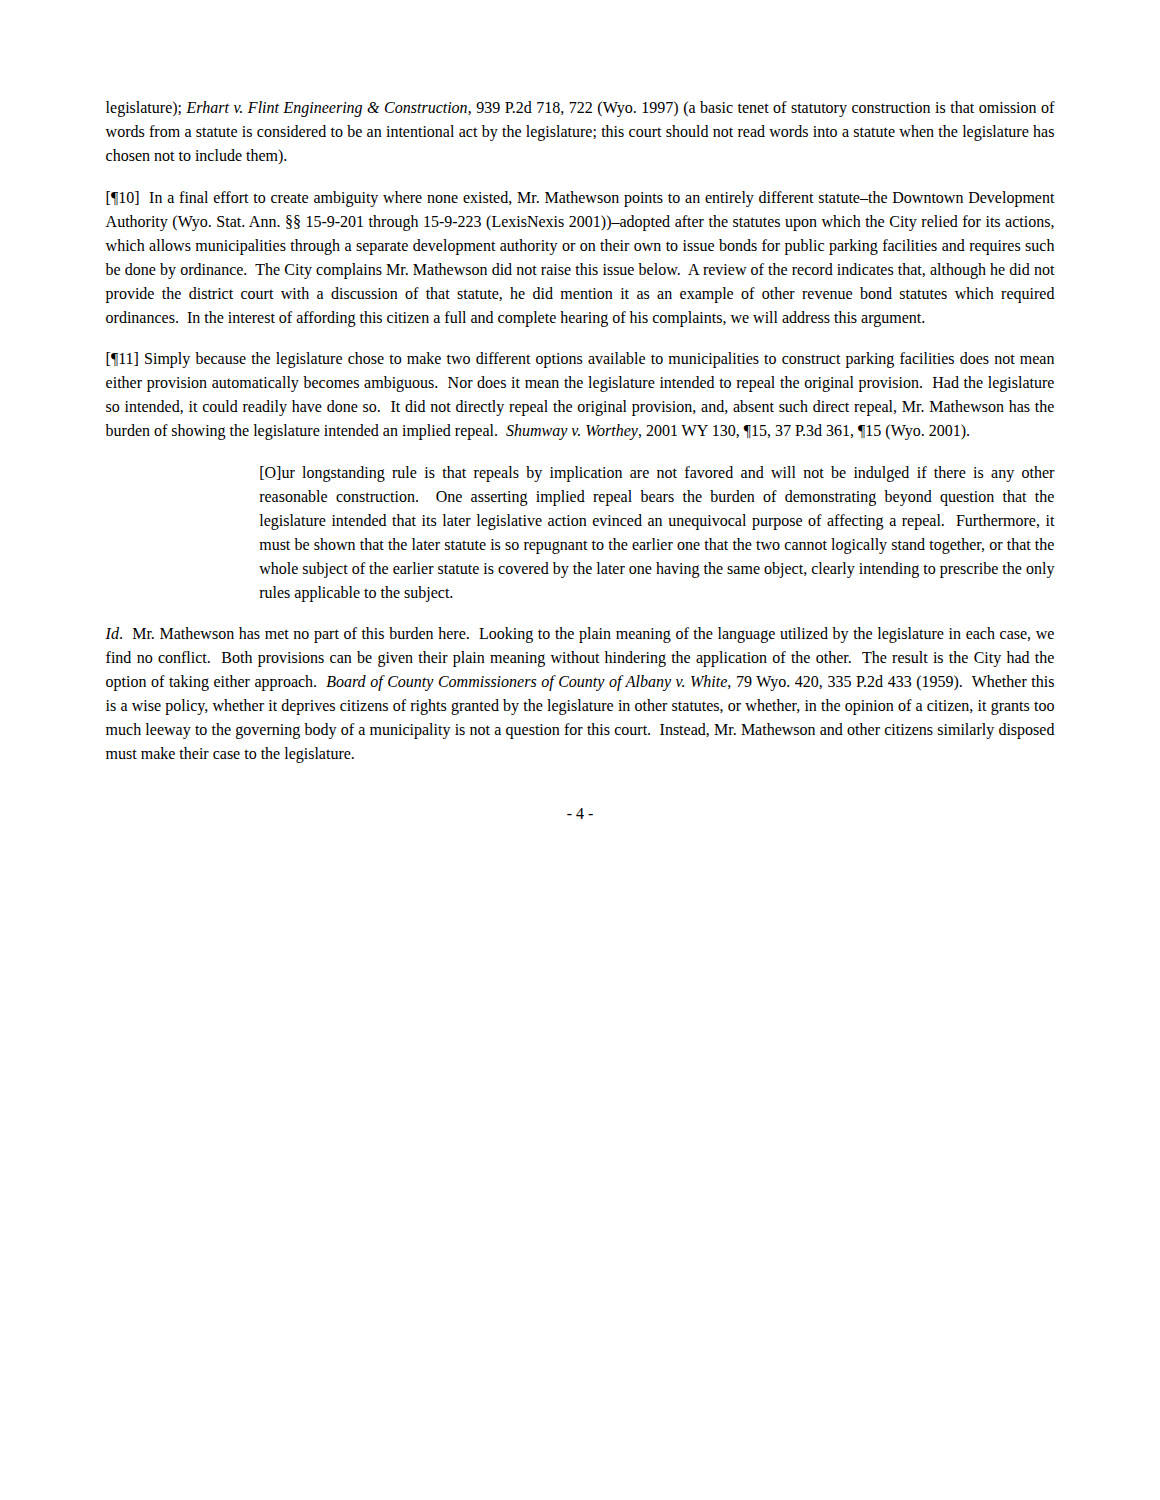legislature); Erhart v. Flint Engineering & Construction, 939 P.2d 718, 722 (Wyo. 1997) (a basic tenet of statutory construction is that omission of words from a statute is considered to be an intentional act by the legislature; this court should not read words into a statute when the legislature has chosen not to include them).
[¶10] In a final effort to create ambiguity where none existed, Mr. Mathewson points to an entirely different statute–the Downtown Development Authority (Wyo. Stat. Ann. §§ 15-9-201 through 15-9-223 (LexisNexis 2001))–adopted after the statutes upon which the City relied for its actions, which allows municipalities through a separate development authority or on their own to issue bonds for public parking facilities and requires such be done by ordinance. The City complains Mr. Mathewson did not raise this issue below. A review of the record indicates that, although he did not provide the district court with a discussion of that statute, he did mention it as an example of other revenue bond statutes which required ordinances. In the interest of affording this citizen a full and complete hearing of his complaints, we will address this argument.
[¶11] Simply because the legislature chose to make two different options available to municipalities to construct parking facilities does not mean either provision automatically becomes ambiguous. Nor does it mean the legislature intended to repeal the original provision. Had the legislature so intended, it could readily have done so. It did not directly repeal the original provision, and, absent such direct repeal, Mr. Mathewson has the burden of showing the legislature intended an implied repeal. Shumway v. Worthey, 2001 WY 130, ¶15, 37 P.3d 361, ¶15 (Wyo. 2001).
[O]ur longstanding rule is that repeals by implication are not favored and will not be indulged if there is any other reasonable construction. One asserting implied repeal bears the burden of demonstrating beyond question that the legislature intended that its later legislative action evinced an unequivocal purpose of affecting a repeal. Furthermore, it must be shown that the later statute is so repugnant to the earlier one that the two cannot logically stand together, or that the whole subject of the earlier statute is covered by the later one having the same object, clearly intending to prescribe the only rules applicable to the subject.
Id. Mr. Mathewson has met no part of this burden here. Looking to the plain meaning of the language utilized by the legislature in each case, we find no conflict. Both provisions can be given their plain meaning without hindering the application of the other. The result is the City had the option of taking either approach. Board of County Commissioners of County of Albany v. White, 79 Wyo. 420, 335 P.2d 433 (1959). Whether this is a wise policy, whether it deprives citizens of rights granted by the legislature in other statutes, or whether, in the opinion of a citizen, it grants too much leeway to the governing body of a municipality is not a question for this court. Instead, Mr. Mathewson and other citizens similarly disposed must make their case to the legislature.
- 4 -